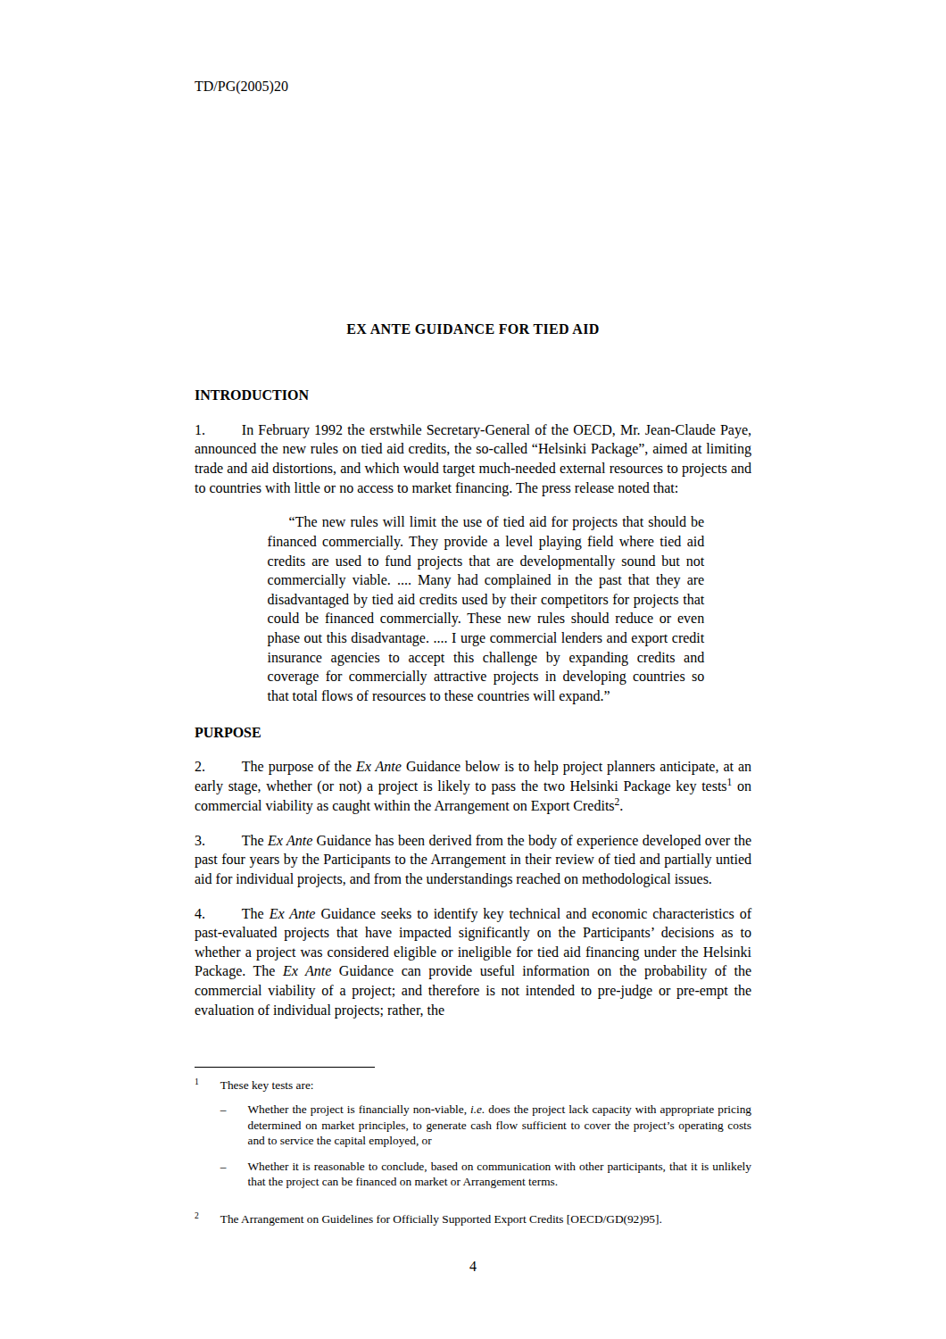TD/PG(2005)20
EX ANTE GUIDANCE FOR TIED AID
INTRODUCTION
1. In February 1992 the erstwhile Secretary-General of the OECD, Mr. Jean-Claude Paye, announced the new rules on tied aid credits, the so-called “Helsinki Package”, aimed at limiting trade and aid distortions, and which would target much-needed external resources to projects and to countries with little or no access to market financing. The press release noted that:
“The new rules will limit the use of tied aid for projects that should be financed commercially. They provide a level playing field where tied aid credits are used to fund projects that are developmentally sound but not commercially viable. .... Many had complained in the past that they are disadvantaged by tied aid credits used by their competitors for projects that could be financed commercially. These new rules should reduce or even phase out this disadvantage. .... I urge commercial lenders and export credit insurance agencies to accept this challenge by expanding credits and coverage for commercially attractive projects in developing countries so that total flows of resources to these countries will expand.”
PURPOSE
2. The purpose of the Ex Ante Guidance below is to help project planners anticipate, at an early stage, whether (or not) a project is likely to pass the two Helsinki Package key tests1 on commercial viability as caught within the Arrangement on Export Credits2.
3. The Ex Ante Guidance has been derived from the body of experience developed over the past four years by the Participants to the Arrangement in their review of tied and partially untied aid for individual projects, and from the understandings reached on methodological issues.
4. The Ex Ante Guidance seeks to identify key technical and economic characteristics of past-evaluated projects that have impacted significantly on the Participants’ decisions as to whether a project was considered eligible or ineligible for tied aid financing under the Helsinki Package. The Ex Ante Guidance can provide useful information on the probability of the commercial viability of a project; and therefore is not intended to pre-judge or pre-empt the evaluation of individual projects; rather, the
1
These key tests are:
Whether the project is financially non-viable, i.e. does the project lack capacity with appropriate pricing determined on market principles, to generate cash flow sufficient to cover the project’s operating costs and to service the capital employed, or
Whether it is reasonable to conclude, based on communication with other participants, that it is unlikely that the project can be financed on market or Arrangement terms.
2
The Arrangement on Guidelines for Officially Supported Export Credits [OECD/GD(92)95].
4